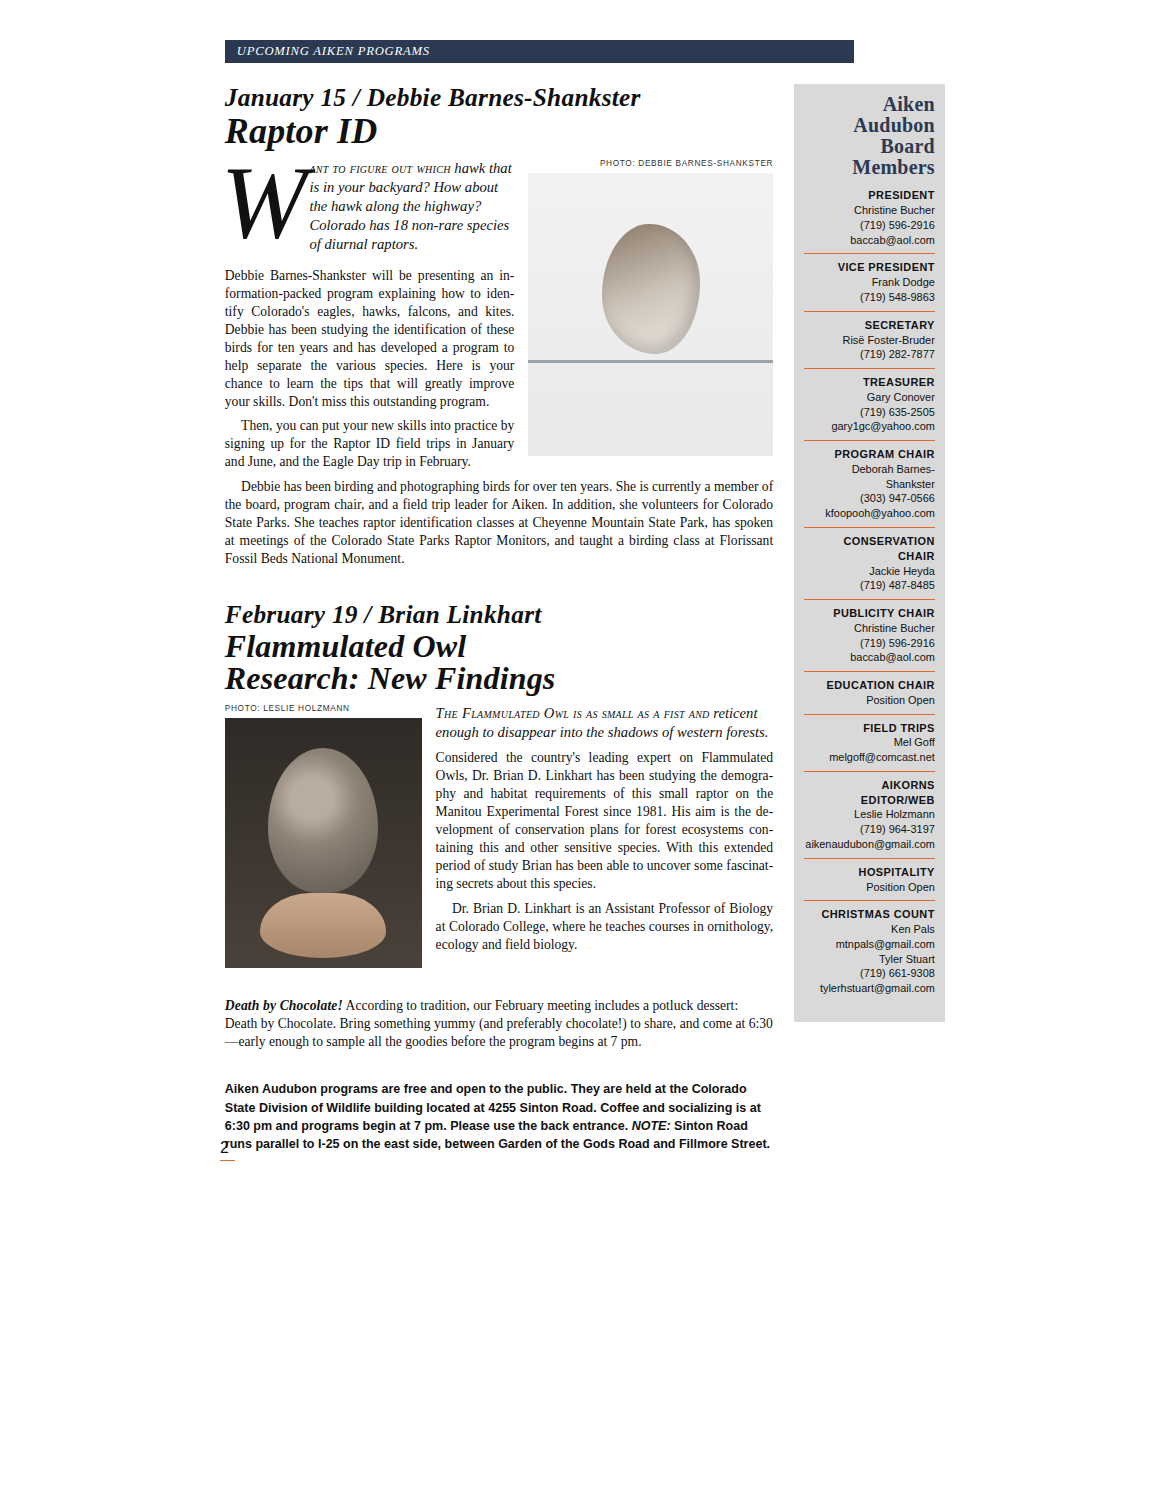Upcoming Aiken Programs
January 15 / Debbie Barnes-Shankster
Raptor ID
Photo: Debbie Barnes-Shankster
Want to figure out which hawk that is in your backyard? How about the hawk along the highway? Colorado has 18 non-rare species of diurnal raptors.
Debbie Barnes-Shankster will be presenting an information-packed program explaining how to identify Colorado's eagles, hawks, falcons, and kites. Debbie has been studying the identification of these birds for ten years and has developed a program to help separate the various species. Here is your chance to learn the tips that will greatly improve your skills. Don't miss this outstanding program.
Then, you can put your new skills into practice by signing up for the Raptor ID field trips in January and June, and the Eagle Day trip in February.
Debbie has been birding and photographing birds for over ten years. She is currently a member of the board, program chair, and a field trip leader for Aiken. In addition, she volunteers for Colorado State Parks. She teaches raptor identification classes at Cheyenne Mountain State Park, has spoken at meetings of the Colorado State Parks Raptor Monitors, and taught a birding class at Florissant Fossil Beds National Monument.
February 19 / Brian Linkhart
Flammulated Owl
Research: New Findings
Photo: Leslie Holzmann
The Flammulated Owl is as small as a fist and reticent enough to disappear into the shadows of western forests.
Considered the country's leading expert on Flammulated Owls, Dr. Brian D. Linkhart has been studying the demography and habitat requirements of this small raptor on the Manitou Experimental Forest since 1981. His aim is the development of conservation plans for forest ecosystems containing this and other sensitive species. With this extended period of study Brian has been able to uncover some fascinating secrets about this species.
Dr. Brian D. Linkhart is an Assistant Professor of Biology at Colorado College, where he teaches courses in ornithology, ecology and field biology.
Death by Chocolate! According to tradition, our February meeting includes a potluck dessert: Death by Chocolate. Bring something yummy (and preferably chocolate!) to share, and come at 6:30—early enough to sample all the goodies before the program begins at 7 pm.
Aiken Audubon programs are free and open to the public. They are held at the Colorado State Division of Wildlife building located at 4255 Sinton Road. Coffee and socializing is at 6:30 pm and programs begin at 7 pm. Please use the back entrance. NOTE: Sinton Road runs parallel to I-25 on the east side, between Garden of the Gods Road and Fillmore Street.
Aiken Audubon
Board Members
President
Christine Bucher (719) 596-2916 baccab@aol.com
Vice President
Frank Dodge (719) 548-9863
Secretary
Risë Foster-Bruder (719) 282-7877
Treasurer
Gary Conover (719) 635-2505 gary1gc@yahoo.com
Program Chair
Deborah Barnes-Shankster (303) 947-0566 kfoopooh@yahoo.com
Conservation Chair
Jackie Heyda (719) 487-8485
Publicity Chair
Christine Bucher (719) 596-2916 baccab@aol.com
Education Chair
Position Open
Field Trips
Mel Goff melgoff@comcast.net
Aikorns Editor/Web
Leslie Holzmann (719) 964-3197 aikenaudubon@gmail.com
Hospitality
Position Open
Christmas Count
Ken Pals mtnpals@gmail.com Tyler Stuart (719) 661-9308 tylerhstuart@gmail.com
2